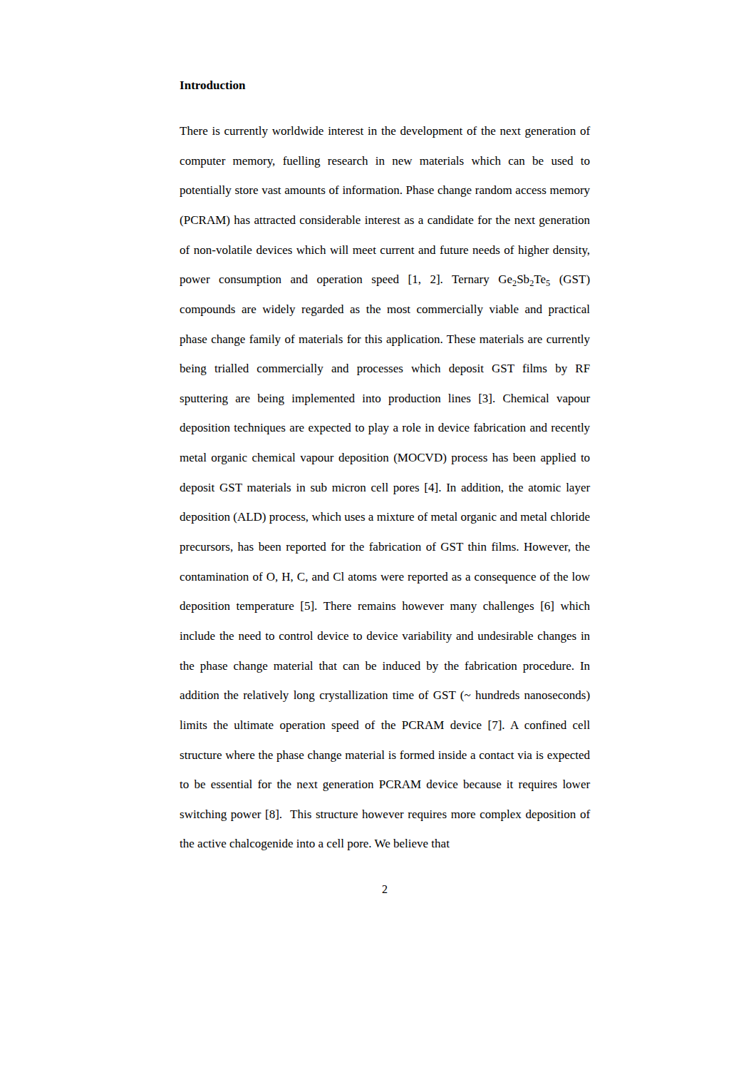Introduction
There is currently worldwide interest in the development of the next generation of computer memory, fuelling research in new materials which can be used to potentially store vast amounts of information. Phase change random access memory (PCRAM) has attracted considerable interest as a candidate for the next generation of non-volatile devices which will meet current and future needs of higher density, power consumption and operation speed [1, 2]. Ternary Ge2Sb2Te5 (GST) compounds are widely regarded as the most commercially viable and practical phase change family of materials for this application. These materials are currently being trialled commercially and processes which deposit GST films by RF sputtering are being implemented into production lines [3]. Chemical vapour deposition techniques are expected to play a role in device fabrication and recently metal organic chemical vapour deposition (MOCVD) process has been applied to deposit GST materials in sub micron cell pores [4]. In addition, the atomic layer deposition (ALD) process, which uses a mixture of metal organic and metal chloride precursors, has been reported for the fabrication of GST thin films. However, the contamination of O, H, C, and Cl atoms were reported as a consequence of the low deposition temperature [5]. There remains however many challenges [6] which include the need to control device to device variability and undesirable changes in the phase change material that can be induced by the fabrication procedure. In addition the relatively long crystallization time of GST (~ hundreds nanoseconds) limits the ultimate operation speed of the PCRAM device [7]. A confined cell structure where the phase change material is formed inside a contact via is expected to be essential for the next generation PCRAM device because it requires lower switching power [8]. This structure however requires more complex deposition of the active chalcogenide into a cell pore. We believe that
2